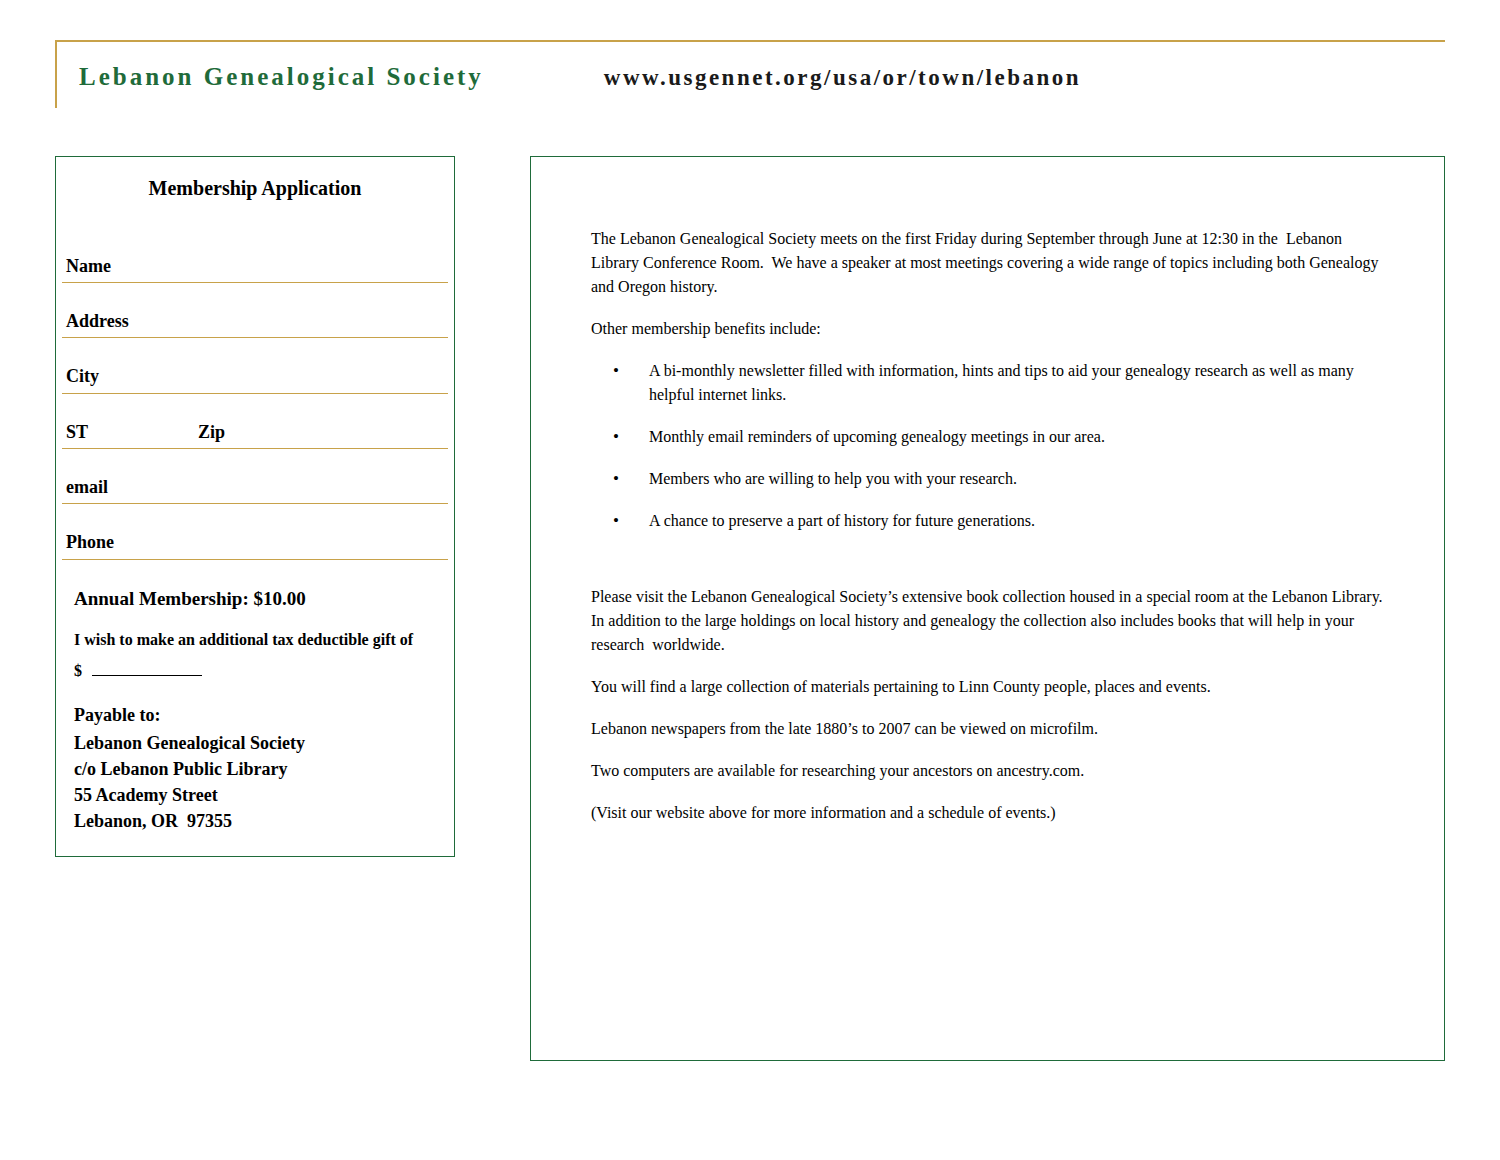Lebanon Genealogical Society
www.usgennet.org/usa/or/town/lebanon
Membership Application
Name
Address
City
STZip
email
Phone
Annual Membership: $10.00
I wish to make an additional tax deductible gift of $
Payable to: Lebanon Genealogical Society
c/o Lebanon Public Library
55 Academy Street
Lebanon, OR 97355
The Lebanon Genealogical Society meets on the first Friday during September through June at 12:30 in the Lebanon Library Conference Room. We have a speaker at most meetings covering a wide range of topics including both Genealogy and Oregon history.
Other membership benefits include:
A bi-monthly newsletter filled with information, hints and tips to aid your genealogy research as well as many helpful internet links.
Monthly email reminders of upcoming genealogy meetings in our area.
Members who are willing to help you with your research.
A chance to preserve a part of history for future generations.
Please visit the Lebanon Genealogical Society’s extensive book collection housed in a special room at the Lebanon Library. In addition to the large holdings on local history and genealogy the collection also includes books that will help in your research worldwide.
You will find a large collection of materials pertaining to Linn County people, places and events.
Lebanon newspapers from the late 1880’s to 2007 can be viewed on microfilm.
Two computers are available for researching your ancestors on ancestry.com.
(Visit our website above for more information and a schedule of events.)